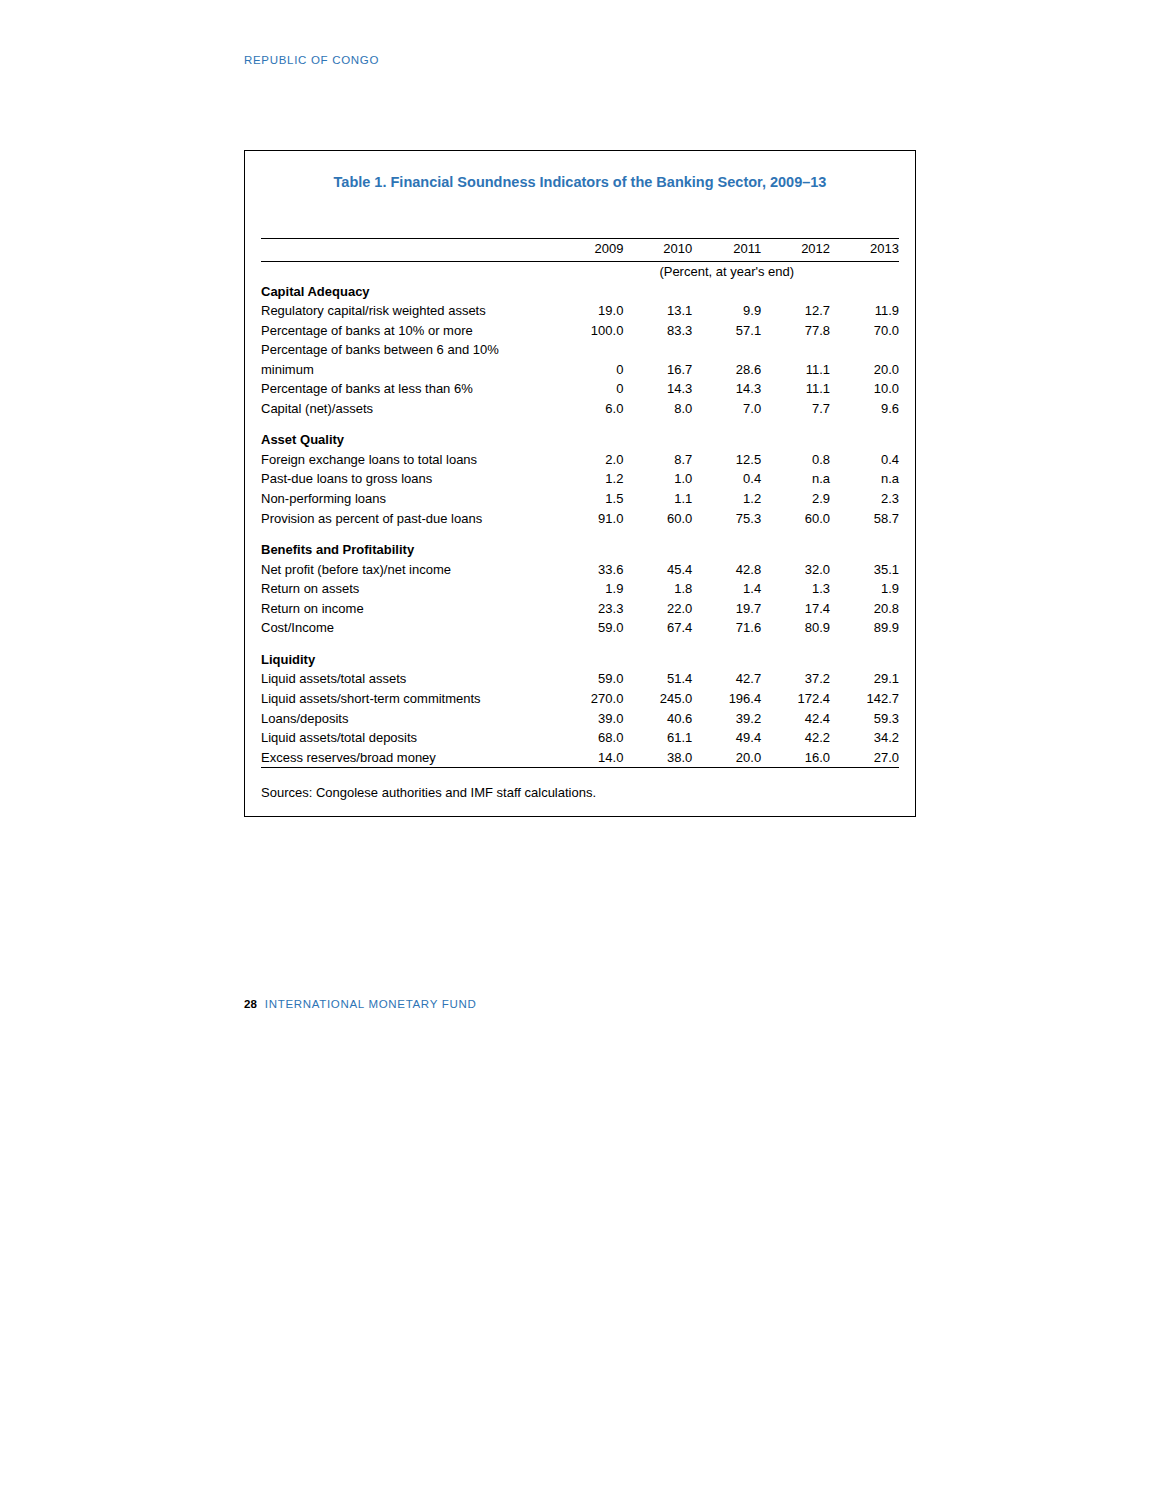REPUBLIC OF CONGO
Table 1. Financial Soundness Indicators of the Banking Sector, 2009–13
| | 2009 | 2010 | 2011 | 2012 | 2013 |
| --- | --- | --- | --- | --- | --- |
| | (Percent, at year's end) |
| Capital Adequacy | | | | | |
| Regulatory capital/risk weighted assets | 19.0 | 13.1 | 9.9 | 12.7 | 11.9 |
| Percentage of banks at 10% or more | 100.0 | 83.3 | 57.1 | 77.8 | 70.0 |
| Percentage of banks between 6 and 10% | | | | | |
| minimum | 0 | 16.7 | 28.6 | 11.1 | 20.0 |
| Percentage of banks at less than 6% | 0 | 14.3 | 14.3 | 11.1 | 10.0 |
| Capital (net)/assets | 6.0 | 8.0 | 7.0 | 7.7 | 9.6 |
| Asset Quality | | | | | |
| Foreign exchange loans to total loans | 2.0 | 8.7 | 12.5 | 0.8 | 0.4 |
| Past-due loans to gross loans | 1.2 | 1.0 | 0.4 | n.a | n.a |
| Non-performing loans | 1.5 | 1.1 | 1.2 | 2.9 | 2.3 |
| Provision as percent of past-due loans | 91.0 | 60.0 | 75.3 | 60.0 | 58.7 |
| Benefits and Profitability | | | | | |
| Net profit (before tax)/net income | 33.6 | 45.4 | 42.8 | 32.0 | 35.1 |
| Return on assets | 1.9 | 1.8 | 1.4 | 1.3 | 1.9 |
| Return on income | 23.3 | 22.0 | 19.7 | 17.4 | 20.8 |
| Cost/Income | 59.0 | 67.4 | 71.6 | 80.9 | 89.9 |
| Liquidity | | | | | |
| Liquid assets/total assets | 59.0 | 51.4 | 42.7 | 37.2 | 29.1 |
| Liquid assets/short-term commitments | 270.0 | 245.0 | 196.4 | 172.4 | 142.7 |
| Loans/deposits | 39.0 | 40.6 | 39.2 | 42.4 | 59.3 |
| Liquid assets/total deposits | 68.0 | 61.1 | 49.4 | 42.2 | 34.2 |
| Excess reserves/broad money | 14.0 | 38.0 | 20.0 | 16.0 | 27.0 |
Sources: Congolese authorities and IMF staff calculations.
28 INTERNATIONAL MONETARY FUND